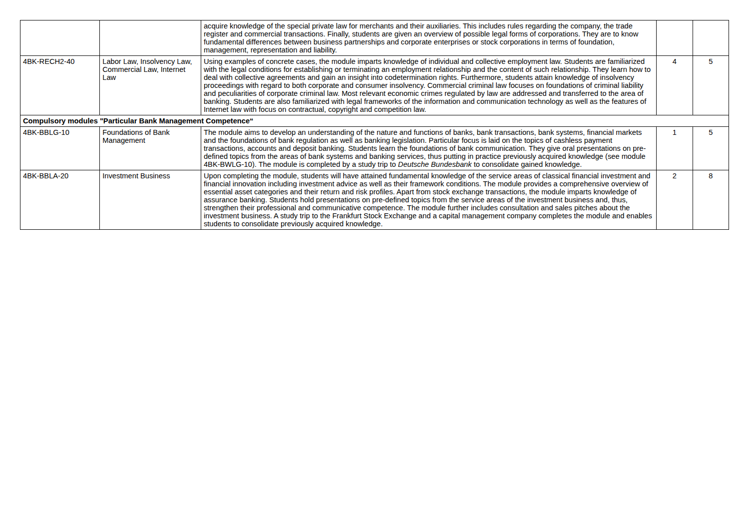| | | acquire knowledge of the special private law for merchants and their auxiliaries. This includes rules regarding the company, the trade register and commercial transactions. Finally, students are given an overview of possible legal forms of corporations. They are to know fundamental differences between business partnerships and corporate enterprises or stock corporations in terms of foundation, management, representation and liability. | | |
| 4BK-RECH2-40 | Labor Law, Insolvency Law, Commercial Law, Internet Law | Using examples of concrete cases, the module imparts knowledge of individual and collective employment law. Students are familiarized with the legal conditions for establishing or terminating an employment relationship and the content of such relationship. They learn how to deal with collective agreements and gain an insight into codetermination rights. Furthermore, students attain knowledge of insolvency proceedings with regard to both corporate and consumer insolvency. Commercial criminal law focuses on foundations of criminal liability and peculiarities of corporate criminal law. Most relevant economic crimes regulated by law are addressed and transferred to the area of banking. Students are also familiarized with legal frameworks of the information and communication technology as well as the features of Internet law with focus on contractual, copyright and competition law. | 4 | 5 |
| Compulsory modules "Particular Bank Management Competence“ |
| 4BK-BBLG-10 | Foundations of Bank Management | The module aims to develop an understanding of the nature and functions of banks, bank transactions, bank systems, financial markets and the foundations of bank regulation as well as banking legislation. Particular focus is laid on the topics of cashless payment transactions, accounts and deposit banking. Students learn the foundations of bank communication. They give oral presentations on pre-defined topics from the areas of bank systems and banking services, thus putting in practice previously acquired knowledge (see module 4BK-BWLG-10). The module is completed by a study trip to Deutsche Bundesbank to consolidate gained knowledge. | 1 | 5 |
| 4BK-BBLA-20 | Investment Business | Upon completing the module, students will have attained fundamental knowledge of the service areas of classical financial investment and financial innovation including investment advice as well as their framework conditions. The module provides a comprehensive overview of essential asset categories and their return and risk profiles. Apart from stock exchange transactions, the module imparts knowledge of assurance banking. Students hold presentations on pre-defined topics from the service areas of the investment business and, thus, strengthen their professional and communicative competence. The module further includes consultation and sales pitches about the investment business. A study trip to the Frankfurt Stock Exchange and a capital management company completes the module and enables students to consolidate previously acquired knowledge. | 2 | 8 |